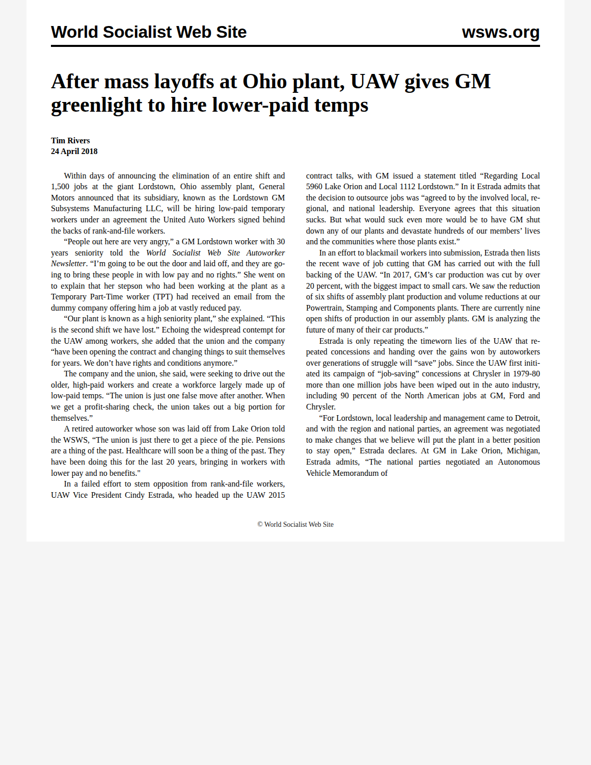World Socialist Web Site
wsws.org
After mass layoffs at Ohio plant, UAW gives GM greenlight to hire lower-paid temps
Tim Rivers 24 April 2018
Within days of announcing the elimination of an entire shift and 1,500 jobs at the giant Lordstown, Ohio assembly plant, General Motors announced that its subsidiary, known as the Lordstown GM Subsystems Manufacturing LLC, will be hiring low-paid temporary workers under an agreement the United Auto Workers signed behind the backs of rank-and-file workers.
“People out here are very angry,” a GM Lordstown worker with 30 years seniority told the World Socialist Web Site Autoworker Newsletter. “I’m going to be out the door and laid off, and they are going to bring these people in with low pay and no rights.” She went on to explain that her stepson who had been working at the plant as a Temporary Part-Time worker (TPT) had received an email from the dummy company offering him a job at vastly reduced pay.
“Our plant is known as a high seniority plant,” she explained. “This is the second shift we have lost.” Echoing the widespread contempt for the UAW among workers, she added that the union and the company “have been opening the contract and changing things to suit themselves for years. We don’t have rights and conditions anymore.”
The company and the union, she said, were seeking to drive out the older, high-paid workers and create a workforce largely made up of low-paid temps. “The union is just one false move after another. When we get a profit-sharing check, the union takes out a big portion for themselves.”
A retired autoworker whose son was laid off from Lake Orion told the WSWS, “The union is just there to get a piece of the pie. Pensions are a thing of the past. Healthcare will soon be a thing of the past. They have been doing this for the last 20 years, bringing in workers with lower pay and no benefits."
In a failed effort to stem opposition from rank-and-file workers, UAW Vice President Cindy Estrada, who headed up the UAW 2015 contract talks, with GM issued a statement titled “Regarding Local 5960 Lake Orion and Local 1112 Lordstown.” In it Estrada admits that the decision to outsource jobs was “agreed to by the involved local, regional, and national leadership. Everyone agrees that this situation sucks. But what would suck even more would be to have GM shut down any of our plants and devastate hundreds of our members’ lives and the communities where those plants exist.”
In an effort to blackmail workers into submission, Estrada then lists the recent wave of job cutting that GM has carried out with the full backing of the UAW. “In 2017, GM’s car production was cut by over 20 percent, with the biggest impact to small cars. We saw the reduction of six shifts of assembly plant production and volume reductions at our Powertrain, Stamping and Components plants. There are currently nine open shifts of production in our assembly plants. GM is analyzing the future of many of their car products.”
Estrada is only repeating the timeworn lies of the UAW that repeated concessions and handing over the gains won by autoworkers over generations of struggle will “save” jobs. Since the UAW first initiated its campaign of “job-saving” concessions at Chrysler in 1979-80 more than one million jobs have been wiped out in the auto industry, including 90 percent of the North American jobs at GM, Ford and Chrysler.
“For Lordstown, local leadership and management came to Detroit, and with the region and national parties, an agreement was negotiated to make changes that we believe will put the plant in a better position to stay open,” Estrada declares. At GM in Lake Orion, Michigan, Estrada admits, “The national parties negotiated an Autonomous Vehicle Memorandum of
© World Socialist Web Site